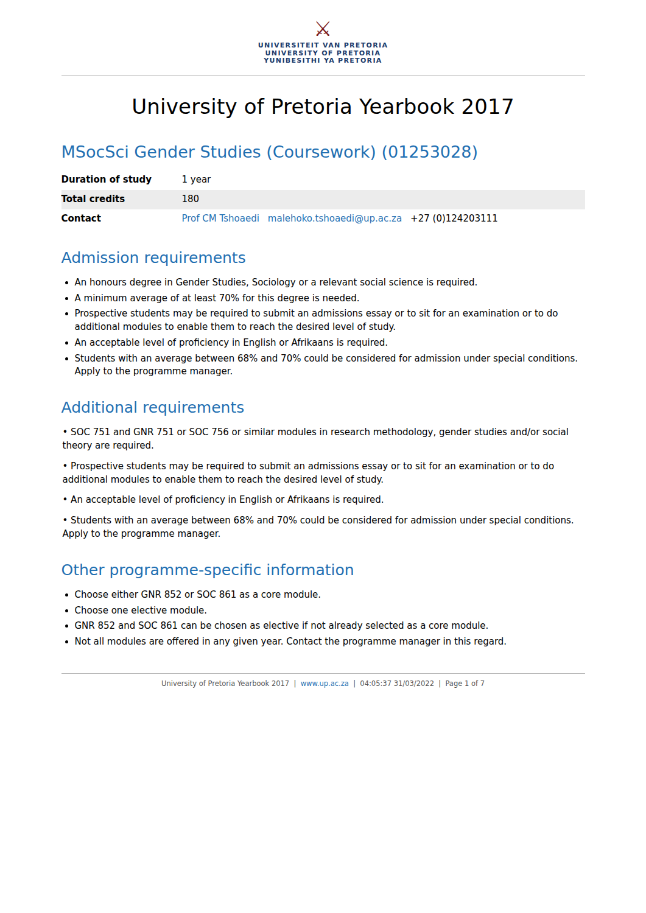⚔
UNIVERSITEIT VAN PRETORIA UNIVERSITY OF PRETORIA YUNIBESITHI YA PRETORIA
University of Pretoria Yearbook 2017
MSocSci Gender Studies (Coursework) (01253028)
| Duration of study | 1 year |
| Total credits | 180 |
| Contact | Prof CM Tshoaedi malehoko.tshoaedi@up.ac.za +27 (0)124203111 |
Admission requirements
An honours degree in Gender Studies, Sociology or a relevant social science is required.
A minimum average of at least 70% for this degree is needed.
Prospective students may be required to submit an admissions essay or to sit for an examination or to do additional modules to enable them to reach the desired level of study.
An acceptable level of proficiency in English or Afrikaans is required.
Students with an average between 68% and 70% could be considered for admission under special conditions. Apply to the programme manager.
Additional requirements
• SOC 751 and GNR 751 or SOC 756 or similar modules in research methodology, gender studies and/or social theory are required.
• Prospective students may be required to submit an admissions essay or to sit for an examination or to do additional modules to enable them to reach the desired level of study.
• An acceptable level of proficiency in English or Afrikaans is required.
• Students with an average between 68% and 70% could be considered for admission under special conditions. Apply to the programme manager.
Other programme-specific information
Choose either GNR 852 or SOC 861 as a core module.
Choose one elective module.
GNR 852 and SOC 861 can be chosen as elective if not already selected as a core module.
Not all modules are offered in any given year. Contact the programme manager in this regard.
University of Pretoria Yearbook 2017 | www.up.ac.za | 04:05:37 31/03/2022 | Page 1 of 7